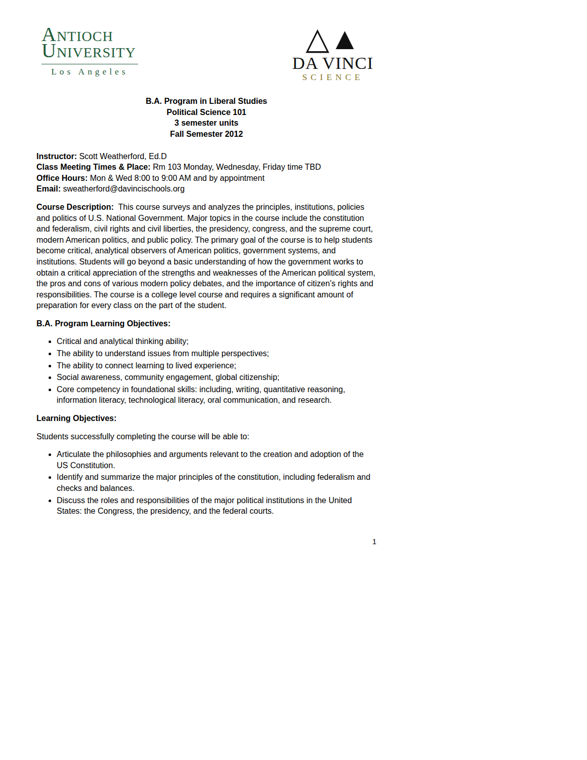Antioch University Los Angeles
△▲ DA VINCI SCIENCE
B.A. Program in Liberal Studies
Political Science 101
3 semester units
Fall Semester 2012
Instructor: Scott Weatherford, Ed.D
Class Meeting Times & Place: Rm 103 Monday, Wednesday, Friday time TBD
Office Hours: Mon & Wed 8:00 to 9:00 AM and by appointment
Email: sweatherford@davincischools.org
Course Description: This course surveys and analyzes the principles, institutions, policies and politics of U.S. National Government. Major topics in the course include the constitution and federalism, civil rights and civil liberties, the presidency, congress, and the supreme court, modern American politics, and public policy. The primary goal of the course is to help students become critical, analytical observers of American politics, government systems, and institutions. Students will go beyond a basic understanding of how the government works to obtain a critical appreciation of the strengths and weaknesses of the American political system, the pros and cons of various modern policy debates, and the importance of citizen's rights and responsibilities. The course is a college level course and requires a significant amount of preparation for every class on the part of the student.
B.A. Program Learning Objectives:
Critical and analytical thinking ability;
The ability to understand issues from multiple perspectives;
The ability to connect learning to lived experience;
Social awareness, community engagement, global citizenship;
Core competency in foundational skills: including, writing, quantitative reasoning, information literacy, technological literacy, oral communication, and research.
Learning Objectives:
Students successfully completing the course will be able to:
Articulate the philosophies and arguments relevant to the creation and adoption of the US Constitution.
Identify and summarize the major principles of the constitution, including federalism and checks and balances.
Discuss the roles and responsibilities of the major political institutions in the United States: the Congress, the presidency, and the federal courts.
1